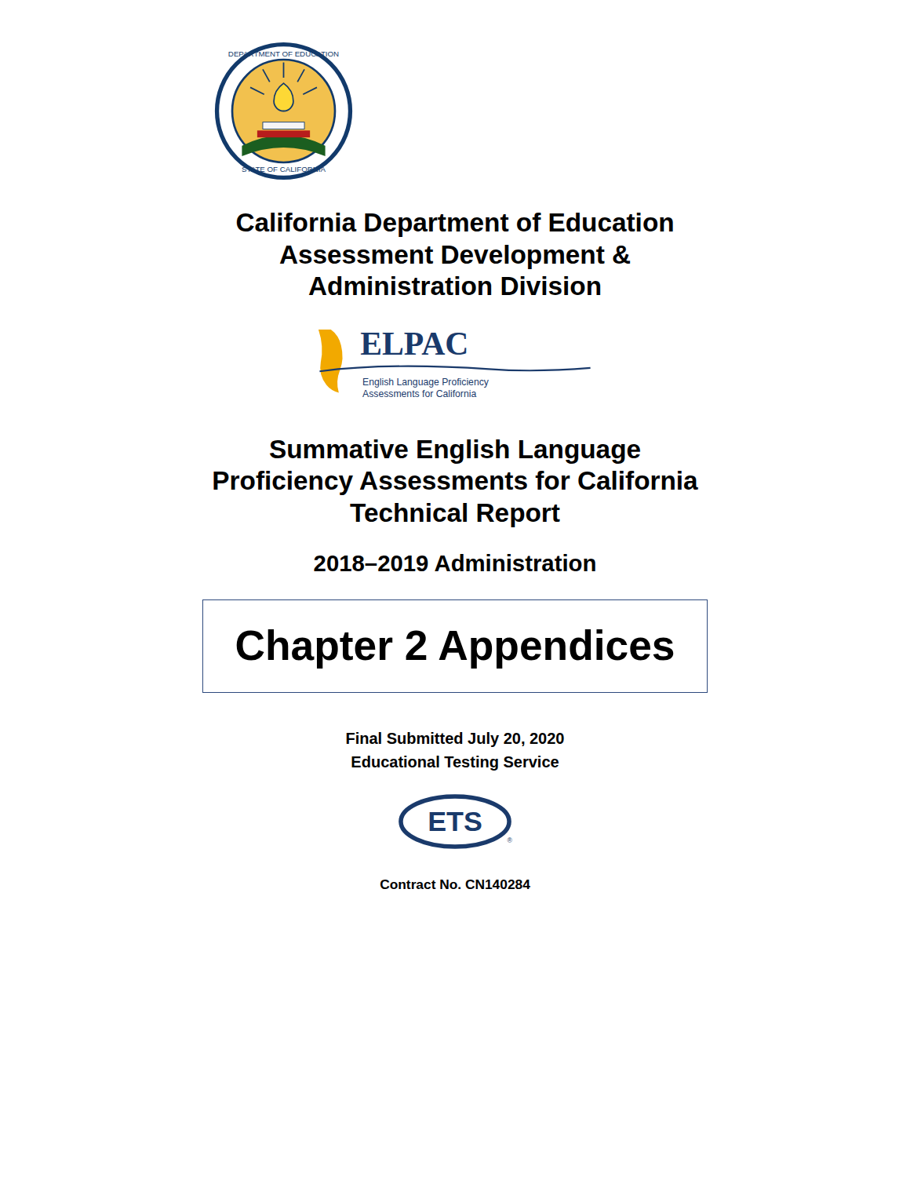California Department of Education
Assessment Development &
Administration Division
Summative English Language Proficiency Assessments for California Technical Report
2018–2019 Administration
Chapter 2 Appendices
Final Submitted July 20, 2020
Educational Testing Service
Contract No. CN140284